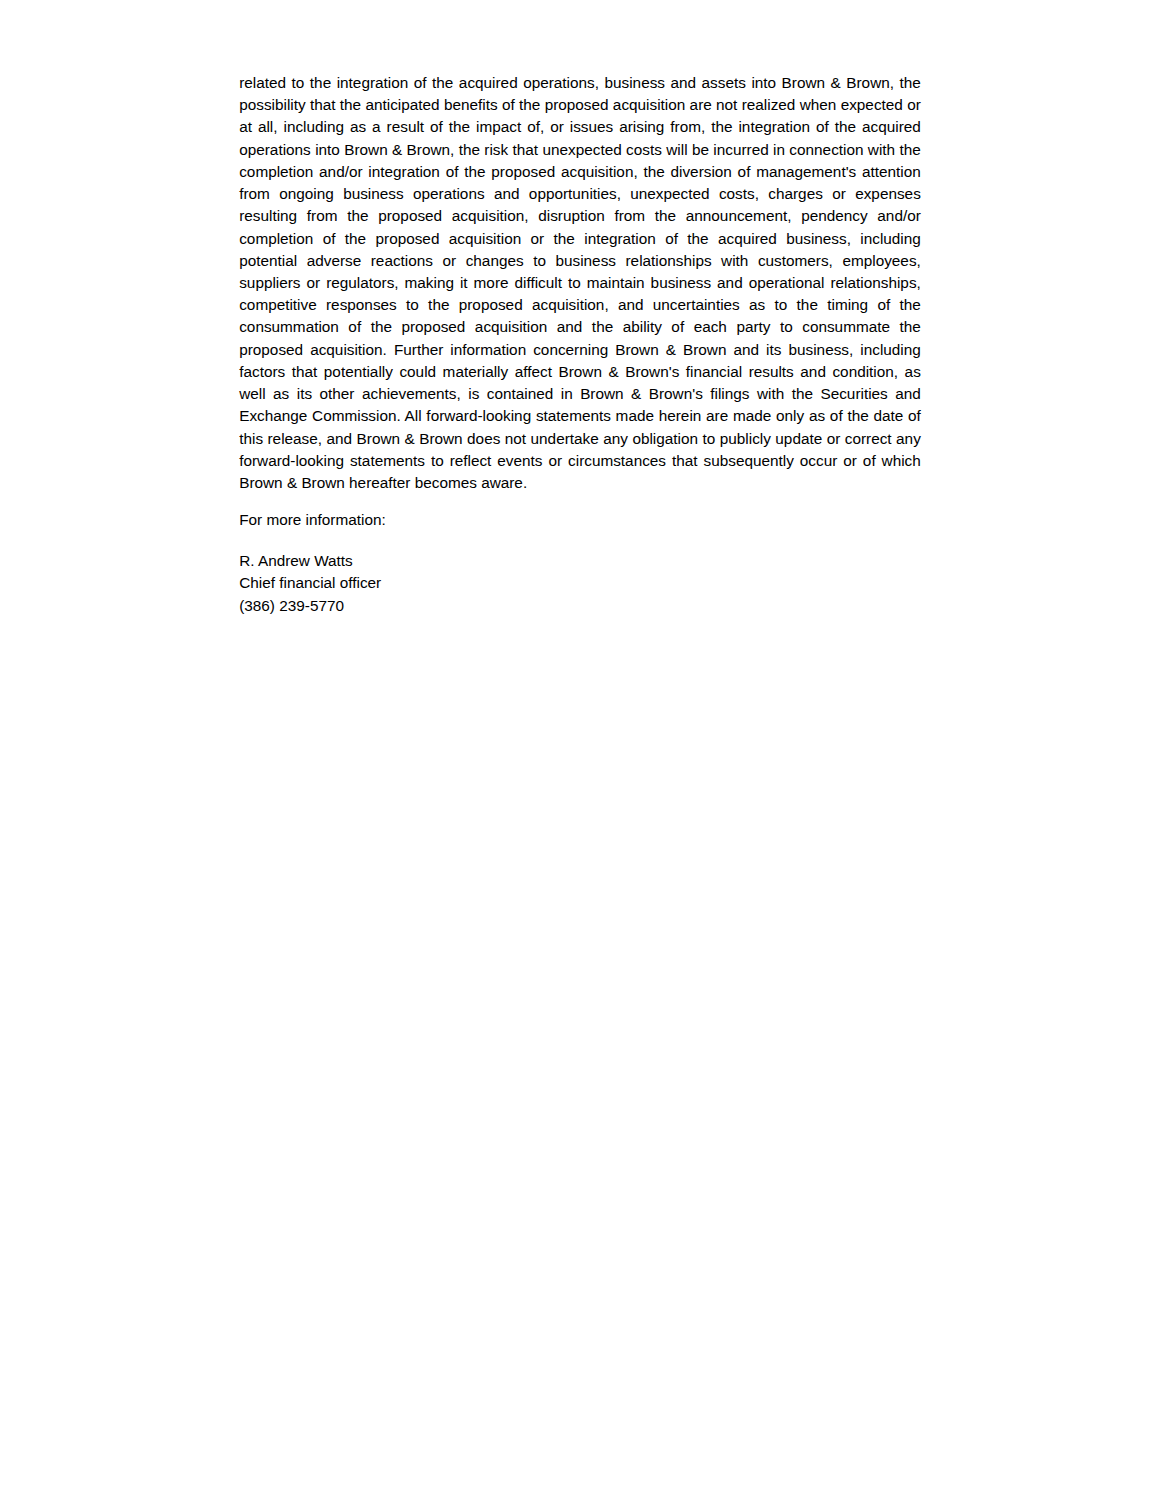related to the integration of the acquired operations, business and assets into Brown & Brown, the possibility that the anticipated benefits of the proposed acquisition are not realized when expected or at all, including as a result of the impact of, or issues arising from, the integration of the acquired operations into Brown & Brown, the risk that unexpected costs will be incurred in connection with the completion and/or integration of the proposed acquisition, the diversion of management's attention from ongoing business operations and opportunities, unexpected costs, charges or expenses resulting from the proposed acquisition, disruption from the announcement, pendency and/or completion of the proposed acquisition or the integration of the acquired business, including potential adverse reactions or changes to business relationships with customers, employees, suppliers or regulators, making it more difficult to maintain business and operational relationships, competitive responses to the proposed acquisition, and uncertainties as to the timing of the consummation of the proposed acquisition and the ability of each party to consummate the proposed acquisition. Further information concerning Brown & Brown and its business, including factors that potentially could materially affect Brown & Brown's financial results and condition, as well as its other achievements, is contained in Brown & Brown's filings with the Securities and Exchange Commission. All forward-looking statements made herein are made only as of the date of this release, and Brown & Brown does not undertake any obligation to publicly update or correct any forward-looking statements to reflect events or circumstances that subsequently occur or of which Brown & Brown hereafter becomes aware.
For more information:
R. Andrew Watts
Chief financial officer
(386) 239-5770